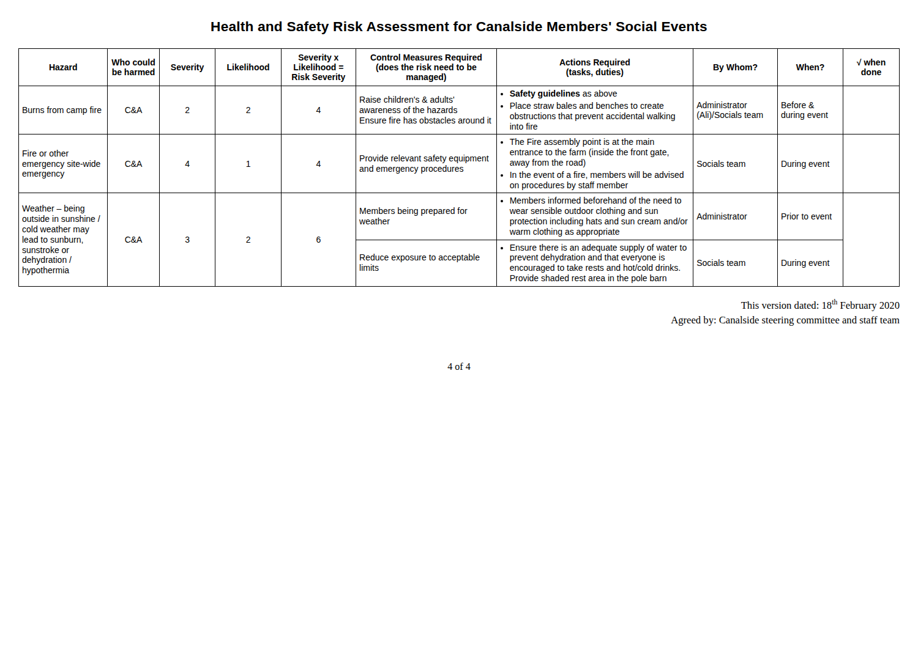Health and Safety Risk Assessment for Canalside Members' Social Events
| Hazard | Who could be harmed | Severity | Likelihood | Severity x Likelihood = Risk Severity | Control Measures Required (does the risk need to be managed) | Actions Required (tasks, duties) | By Whom? | When? | √ when done |
| --- | --- | --- | --- | --- | --- | --- | --- | --- | --- |
| Burns from camp fire | C&A | 2 | 2 | 4 | Raise children's & adults' awareness of the hazards Ensure fire has obstacles around it | Safety guidelines as above Place straw bales and benches to create obstructions that prevent accidental walking into fire | Administrator (Ali)/Socials team | Before & during event | |
| Fire or other emergency site-wide emergency | C&A | 4 | 1 | 4 | Provide relevant safety equipment and emergency procedures | The Fire assembly point is at the main entrance to the farm (inside the front gate, away from the road) In the event of a fire, members will be advised on procedures by staff member | Socials team | During event | |
| Weather – being outside in sunshine / cold weather may lead to sunburn, sunstroke or dehydration / hypothermia | C&A | 3 | 2 | 6 | Members being prepared for weather | Members informed beforehand of the need to wear sensible outdoor clothing and sun protection including hats and sun cream and/or warm clothing as appropriate | Administrator | Prior to event | |
| Reduce exposure to acceptable limits | Ensure there is an adequate supply of water to prevent dehydration and that everyone is encouraged to take rests and hot/cold drinks. Provide shaded rest area in the pole barn | Socials team | During event |
This version dated: 18th February 2020
Agreed by: Canalside steering committee and staff team
4 of 4